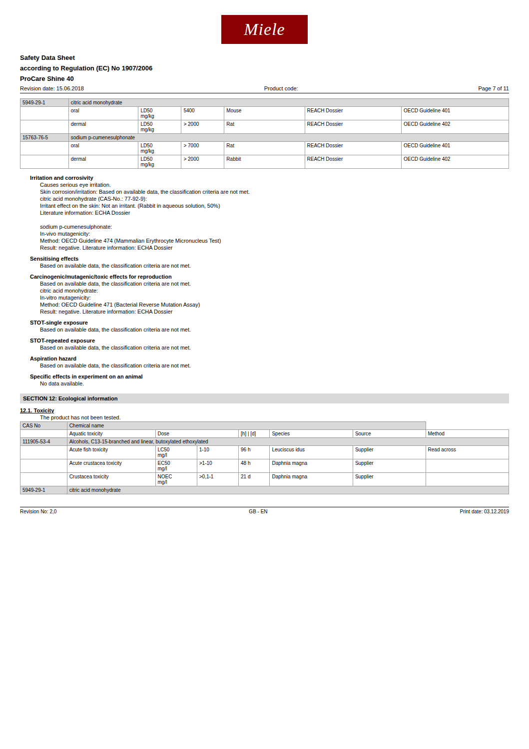Miele
Safety Data Sheet
according to Regulation (EC) No 1907/2006
ProCare Shine 40
Revision date: 15.06.2018 Product code: Page 7 of 11
| 5949-29-1 | citric acid monohydrate |
| | oral | LD50 mg/kg | 5400 | Mouse | REACH Dossier | OECD Guideline 401 |
| | dermal | LD50 mg/kg | > 2000 | Rat | REACH Dossier | OECD Guideline 402 |
| 15763-76-5 | sodium p-cumenesulphonate |
| | oral | LD50 mg/kg | > 7000 | Rat | REACH Dossier | OECD Guideline 401 |
| | dermal | LD50 mg/kg | > 2000 | Rabbit | REACH Dossier | OECD Guideline 402 |
Irritation and corrosivity
Causes serious eye irritation.
Skin corrosion/irritation: Based on available data, the classification criteria are not met.
citric acid monohydrate (CAS-No.: 77-92-9):
Irritant effect on the skin: Not an irritant. (Rabbit in aqueous solution, 50%)
Literature information: ECHA Dossier
sodium p-cumenesulphonate:
In-vivo mutagenicity:
Method: OECD Guideline 474 (Mammalian Erythrocyte Micronucleus Test)
Result: negative. Literature information: ECHA Dossier
Sensitising effects
Based on available data, the classification criteria are not met.
Carcinogenic/mutagenic/toxic effects for reproduction
Based on available data, the classification criteria are not met.
citric acid monohydrate:
In-vitro mutagenicity:
Method: OECD Guideline 471 (Bacterial Reverse Mutation Assay)
Result: negative. Literature information: ECHA Dossier
STOT-single exposure
Based on available data, the classification criteria are not met.
STOT-repeated exposure
Based on available data, the classification criteria are not met.
Aspiration hazard
Based on available data, the classification criteria are not met.
Specific effects in experiment on an animal
No data available.
SECTION 12: Ecological information
12.1. Toxicity
The product has not been tested.
| CAS No | Chemical name |
| | Aquatic toxicity | Dose | [h] / [d] | Species | Source | Method |
| 111905-53-4 | Alcohols, C13-15-branched and linear, butoxylated ethoxylated |
| | Acute fish toxicity | LC50 mg/l | 1-10 | 96 h | Leuciscus idus | Supplier | Read across |
| | Acute crustacea toxicity | EC50 mg/l | >1-10 | 48 h | Daphnia magna | Supplier | |
| | Crustacea toxicity | NOEC mg/l | >0,1-1 | 21 d | Daphnia magna | Supplier | |
| 5949-29-1 | citric acid monohydrate |
Revision No: 2,0 GB - EN Print date: 03.12.2019